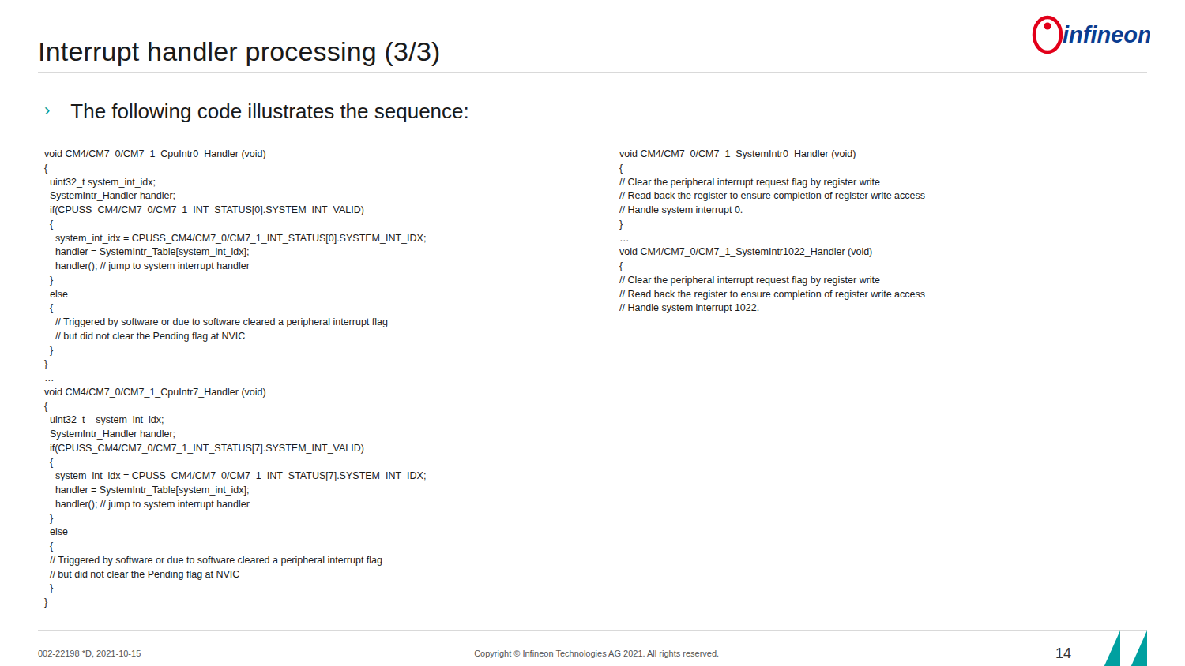infineon
Interrupt handler processing (3/3)
›
The following code illustrates the sequence:
void CM4/CM7_0/CM7_1_CpuIntr0_Handler (void)
{
  uint32_t system_int_idx;
  SystemIntr_Handler handler;
  if(CPUSS_CM4/CM7_0/CM7_1_INT_STATUS[0].SYSTEM_INT_VALID)
  {
    system_int_idx = CPUSS_CM4/CM7_0/CM7_1_INT_STATUS[0].SYSTEM_INT_IDX;
    handler = SystemIntr_Table[system_int_idx];
    handler(); // jump to system interrupt handler
  }
  else
  {
    // Triggered by software or due to software cleared a peripheral interrupt flag
    // but did not clear the Pending flag at NVIC
  }
}
…
void CM4/CM7_0/CM7_1_CpuIntr7_Handler (void)
{
  uint32_t    system_int_idx;
  SystemIntr_Handler handler;
  if(CPUSS_CM4/CM7_0/CM7_1_INT_STATUS[7].SYSTEM_INT_VALID)
  {
    system_int_idx = CPUSS_CM4/CM7_0/CM7_1_INT_STATUS[7].SYSTEM_INT_IDX;
    handler = SystemIntr_Table[system_int_idx];
    handler(); // jump to system interrupt handler
  }
  else
  {
  // Triggered by software or due to software cleared a peripheral interrupt flag
  // but did not clear the Pending flag at NVIC
  }
}
void CM4/CM7_0/CM7_1_SystemIntr0_Handler (void)
{
// Clear the peripheral interrupt request flag by register write
// Read back the register to ensure completion of register write access
// Handle system interrupt 0.
}
…
void CM4/CM7_0/CM7_1_SystemIntr1022_Handler (void)
{
// Clear the peripheral interrupt request flag by register write
// Read back the register to ensure completion of register write access
// Handle system interrupt 1022.
002-22198 *D, 2021-10-15
Copyright © Infineon Technologies AG 2021. All rights reserved.
14